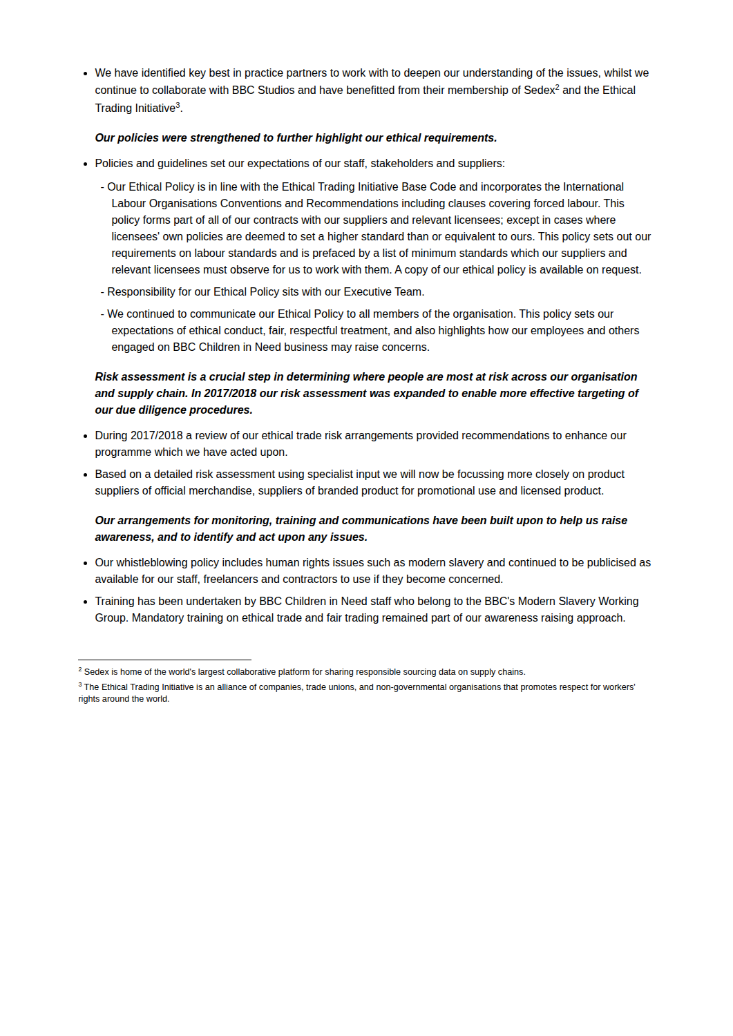We have identified key best in practice partners to work with to deepen our understanding of the issues, whilst we continue to collaborate with BBC Studios and have benefitted from their membership of Sedex2 and the Ethical Trading Initiative3.
Our policies were strengthened to further highlight our ethical requirements.
Policies and guidelines set our expectations of our staff, stakeholders and suppliers:
Our Ethical Policy is in line with the Ethical Trading Initiative Base Code and incorporates the International Labour Organisations Conventions and Recommendations including clauses covering forced labour. This policy forms part of all of our contracts with our suppliers and relevant licensees; except in cases where licensees' own policies are deemed to set a higher standard than or equivalent to ours. This policy sets out our requirements on labour standards and is prefaced by a list of minimum standards which our suppliers and relevant licensees must observe for us to work with them. A copy of our ethical policy is available on request.
Responsibility for our Ethical Policy sits with our Executive Team.
We continued to communicate our Ethical Policy to all members of the organisation. This policy sets our expectations of ethical conduct, fair, respectful treatment, and also highlights how our employees and others engaged on BBC Children in Need business may raise concerns.
Risk assessment is a crucial step in determining where people are most at risk across our organisation and supply chain. In 2017/2018 our risk assessment was expanded to enable more effective targeting of our due diligence procedures.
During 2017/2018 a review of our ethical trade risk arrangements provided recommendations to enhance our programme which we have acted upon.
Based on a detailed risk assessment using specialist input we will now be focussing more closely on product suppliers of official merchandise, suppliers of branded product for promotional use and licensed product.
Our arrangements for monitoring, training and communications have been built upon to help us raise awareness, and to identify and act upon any issues.
Our whistleblowing policy includes human rights issues such as modern slavery and continued to be publicised as available for our staff, freelancers and contractors to use if they become concerned.
Training has been undertaken by BBC Children in Need staff who belong to the BBC's Modern Slavery Working Group. Mandatory training on ethical trade and fair trading remained part of our awareness raising approach.
2 Sedex is home of the world's largest collaborative platform for sharing responsible sourcing data on supply chains.
3 The Ethical Trading Initiative is an alliance of companies, trade unions, and non-governmental organisations that promotes respect for workers' rights around the world.